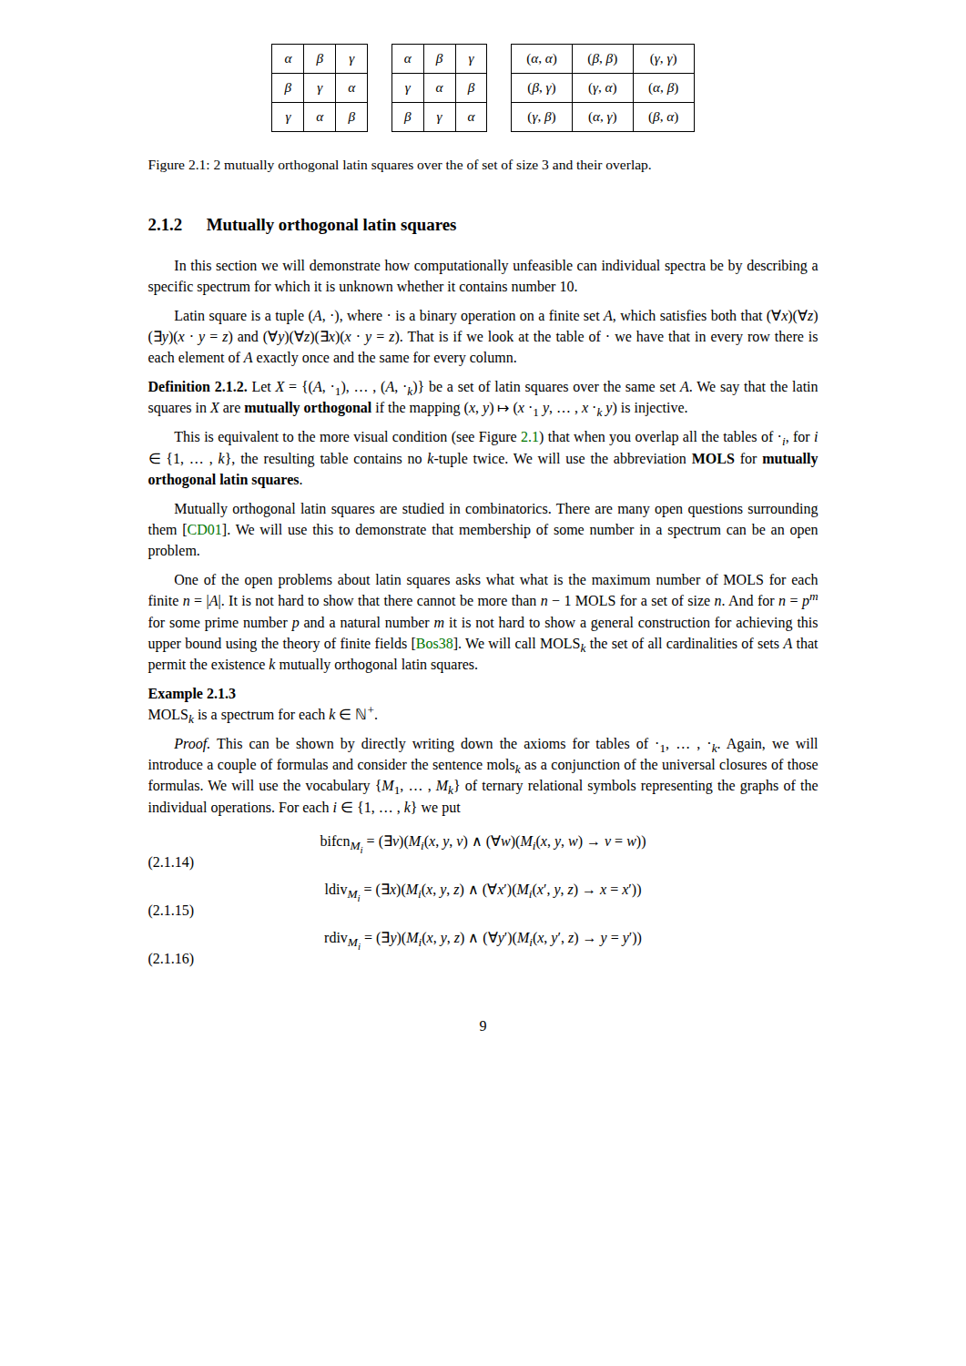| α | β | γ |
| β | γ | α |
| γ | α | β |
| α | β | γ |
| γ | α | β |
| β | γ | α |
| ( α , α ) | ( β , β ) | ( γ , γ ) |
| ( β , γ ) | ( γ , α ) | ( α , β ) |
| ( γ , β ) | ( α , γ ) | ( β , α ) |
Figure 2.1: 2 mutually orthogonal latin squares over the of set of size 3 and their overlap.
2.1.2 Mutually orthogonal latin squares
In this section we will demonstrate how computationally unfeasible can individual spectra be by describing a specific spectrum for which it is unknown whether it contains number 10.
Latin square is a tuple (A, ·), where · is a binary operation on a finite set A, which satisfies both that (∀x)(∀z)(∃y)(x · y = z) and (∀y)(∀z)(∃x)(x · y = z). That is if we look at the table of · we have that in every row there is each element of A exactly once and the same for every column.
Definition 2.1.2. Let X = {(A, ·1), … , (A, ·k)} be a set of latin squares over the same set A. We say that the latin squares in X are mutually orthogonal if the mapping (x, y) ↦ (x ·1 y, … , x ·k y) is injective.
This is equivalent to the more visual condition (see Figure 2.1) that when you overlap all the tables of ·i, for i ∈ {1, … , k}, the resulting table contains no k-tuple twice. We will use the abbreviation MOLS for mutually orthogonal latin squares.
Mutually orthogonal latin squares are studied in combinatorics. There are many open questions surrounding them [CD01]. We will use this to demonstrate that membership of some number in a spectrum can be an open problem.
One of the open problems about latin squares asks what what is the maximum number of MOLS for each finite n = |A|. It is not hard to show that there cannot be more than n − 1 MOLS for a set of size n. And for n = pm for some prime number p and a natural number m it is not hard to show a general construction for achieving this upper bound using the theory of finite fields [Bos38]. We will call MOLSk the set of all cardinalities of sets A that permit the existence k mutually orthogonal latin squares.
Example 2.1.3
MOLSk is a spectrum for each k ∈ ℕ+.
Proof. This can be shown by directly writing down the axioms for tables of ·1, … , ·k. Again, we will introduce a couple of formulas and consider the sentence molsk as a conjunction of the universal closures of those formulas. We will use the vocabulary {M1, … , Mk} of ternary relational symbols representing the graphs of the individual operations. For each i ∈ {1, … , k} we put
bifcnMi = (∃v)(Mi(x, y, v) ∧ (∀w)(Mi(x, y, w) → v = w))
(2.1.14)
ldivMi = (∃x)(Mi(x, y, z) ∧ (∀x′)(Mi(x′, y, z) → x = x′))
(2.1.15)
rdivMi = (∃y)(Mi(x, y, z) ∧ (∀y′)(Mi(x, y′, z) → y = y′))
(2.1.16)
9